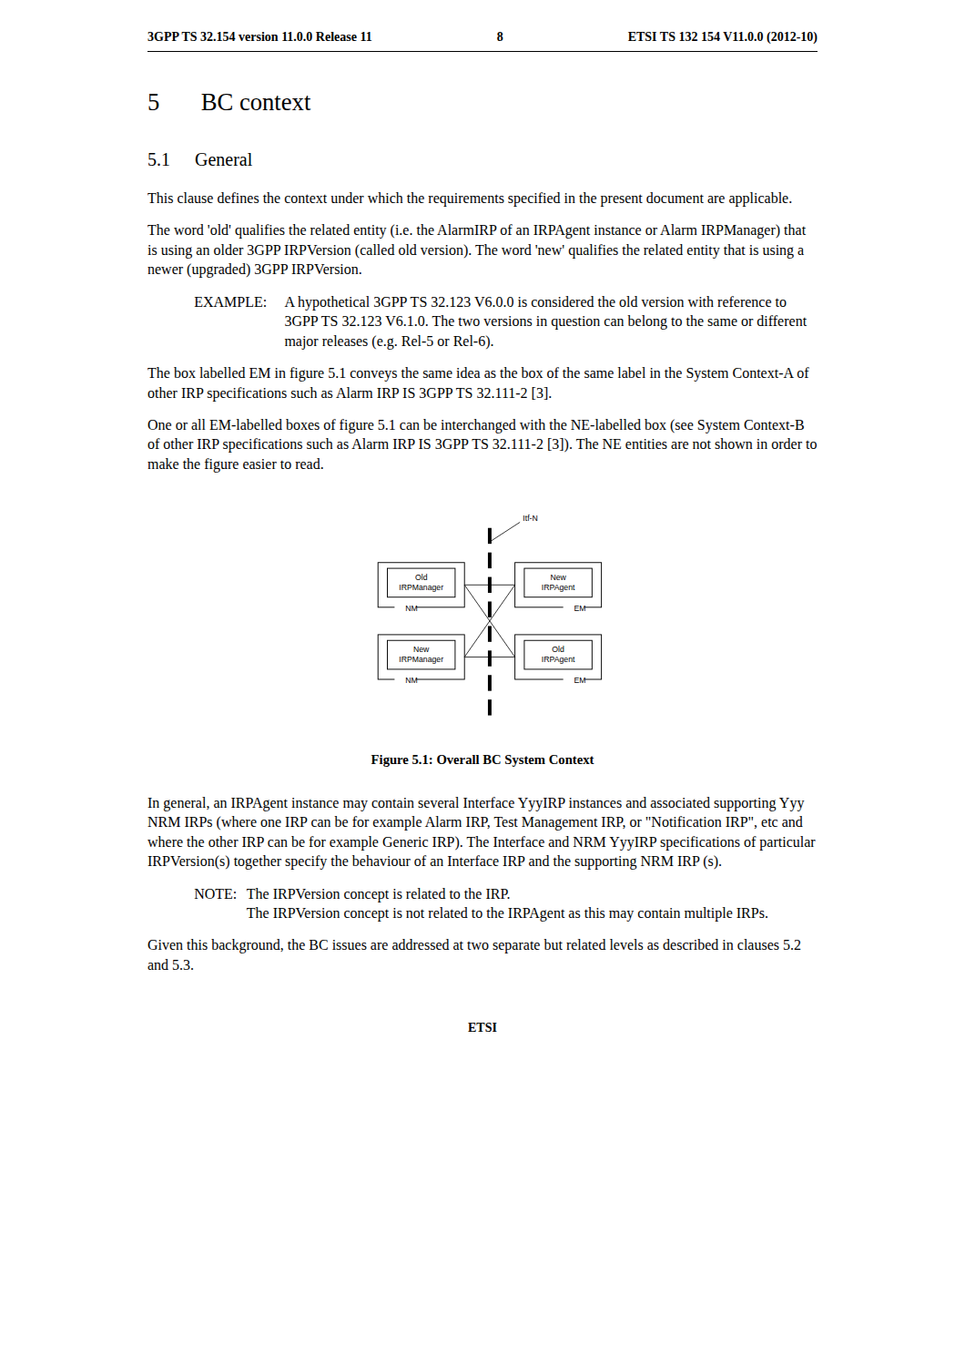3GPP TS 32.154 version 11.0.0 Release 11 8 ETSI TS 132 154 V11.0.0 (2012-10)
5 BC context
5.1 General
This clause defines the context under which the requirements specified in the present document are applicable.
The word 'old' qualifies the related entity (i.e. the AlarmIRP of an IRPAgent instance or Alarm IRPManager) that is using an older 3GPP IRPVersion (called old version). The word 'new' qualifies the related entity that is using a newer (upgraded) 3GPP IRPVersion.
EXAMPLE: A hypothetical 3GPP TS 32.123 V6.0.0 is considered the old version with reference to 3GPP TS 32.123 V6.1.0. The two versions in question can belong to the same or different major releases (e.g. Rel-5 or Rel-6).
The box labelled EM in figure 5.1 conveys the same idea as the box of the same label in the System Context-A of other IRP specifications such as Alarm IRP IS 3GPP TS 32.111-2 [3].
One or all EM-labelled boxes of figure 5.1 can be interchanged with the NE-labelled box (see System Context-B of other IRP specifications such as Alarm IRP IS 3GPP TS 32.111-2 [3]). The NE entities are not shown in order to make the figure easier to read.
Itf-N Old IRPManager New IRPManager New IRPAgent Old IRPAgent NM NM EM EM
Figure 5.1: Overall BC System Context
In general, an IRPAgent instance may contain several Interface YyyIRP instances and associated supporting Yyy NRM IRPs (where one IRP can be for example Alarm IRP, Test Management IRP, or "Notification IRP", etc and where the other IRP can be for example Generic IRP). The Interface and NRM YyyIRP specifications of particular IRPVersion(s) together specify the behaviour of an Interface IRP and the supporting NRM IRP (s).
NOTE: The IRPVersion concept is related to the IRP. The IRPVersion concept is not related to the IRPAgent as this may contain multiple IRPs.
Given this background, the BC issues are addressed at two separate but related levels as described in clauses 5.2 and 5.3.
ETSI